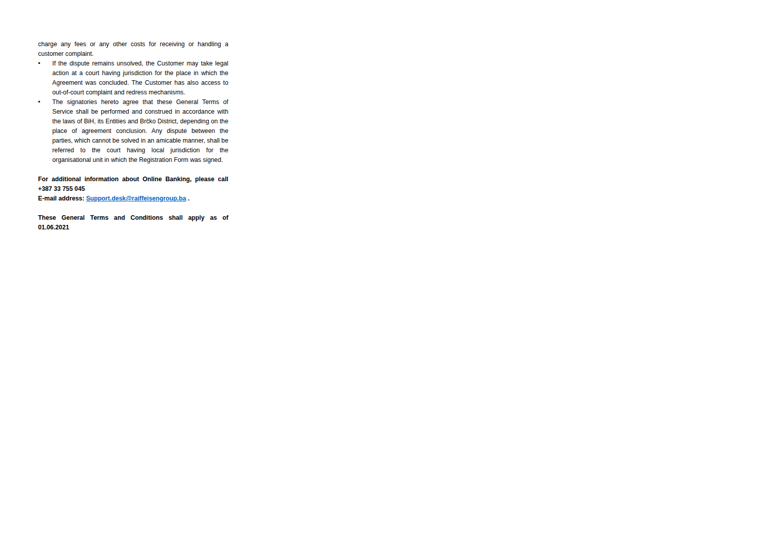charge any fees or any other costs for receiving or handling a customer complaint.
If the dispute remains unsolved, the Customer may take legal action at a court having jurisdiction for the place in which the Agreement was concluded. The Customer has also access to out-of-court complaint and redress mechanisms.
The signatories hereto agree that these General Terms of Service shall be performed and construed in accordance with the laws of BiH, its Entities and Brčko District, depending on the place of agreement conclusion. Any dispute between the parties, which cannot be solved in an amicable manner, shall be referred to the court having local jurisdiction for the organisational unit in which the Registration Form was signed.
For additional information about Online Banking, please call +387 33 755 045
E-mail address: Support.desk@raiffeisengroup.ba .
These General Terms and Conditions shall apply as of 01.06.2021